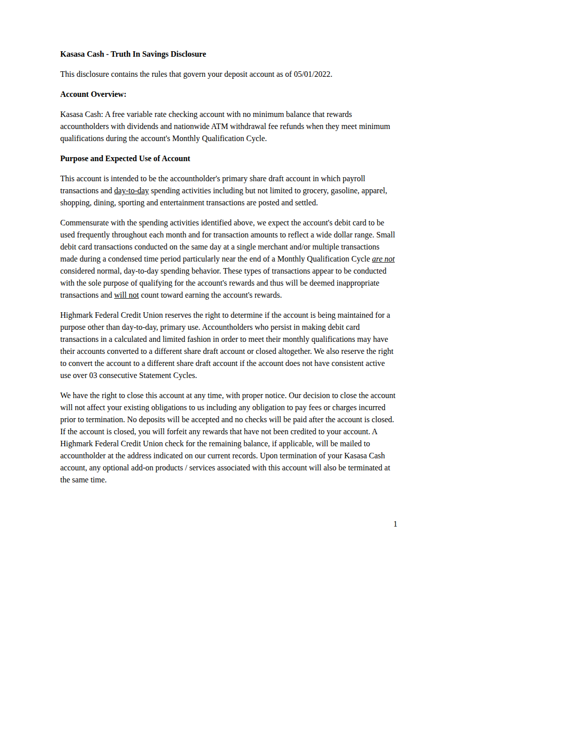Kasasa Cash - Truth In Savings Disclosure
This disclosure contains the rules that govern your deposit account as of 05/01/2022.
Account Overview:
Kasasa Cash: A free variable rate checking account with no minimum balance that rewards accountholders with dividends and nationwide ATM withdrawal fee refunds when they meet minimum qualifications during the account's Monthly Qualification Cycle.
Purpose and Expected Use of Account
This account is intended to be the accountholder's primary share draft account in which payroll transactions and day-to-day spending activities including but not limited to grocery, gasoline, apparel, shopping, dining, sporting and entertainment transactions are posted and settled.
Commensurate with the spending activities identified above, we expect the account's debit card to be used frequently throughout each month and for transaction amounts to reflect a wide dollar range. Small debit card transactions conducted on the same day at a single merchant and/or multiple transactions made during a condensed time period particularly near the end of a Monthly Qualification Cycle are not considered normal, day-to-day spending behavior. These types of transactions appear to be conducted with the sole purpose of qualifying for the account's rewards and thus will be deemed inappropriate transactions and will not count toward earning the account's rewards.
Highmark Federal Credit Union reserves the right to determine if the account is being maintained for a purpose other than day-to-day, primary use. Accountholders who persist in making debit card transactions in a calculated and limited fashion in order to meet their monthly qualifications may have their accounts converted to a different share draft account or closed altogether. We also reserve the right to convert the account to a different share draft account if the account does not have consistent active use over 03 consecutive Statement Cycles.
We have the right to close this account at any time, with proper notice. Our decision to close the account will not affect your existing obligations to us including any obligation to pay fees or charges incurred prior to termination. No deposits will be accepted and no checks will be paid after the account is closed. If the account is closed, you will forfeit any rewards that have not been credited to your account. A Highmark Federal Credit Union check for the remaining balance, if applicable, will be mailed to accountholder at the address indicated on our current records. Upon termination of your Kasasa Cash account, any optional add-on products / services associated with this account will also be terminated at the same time.
1